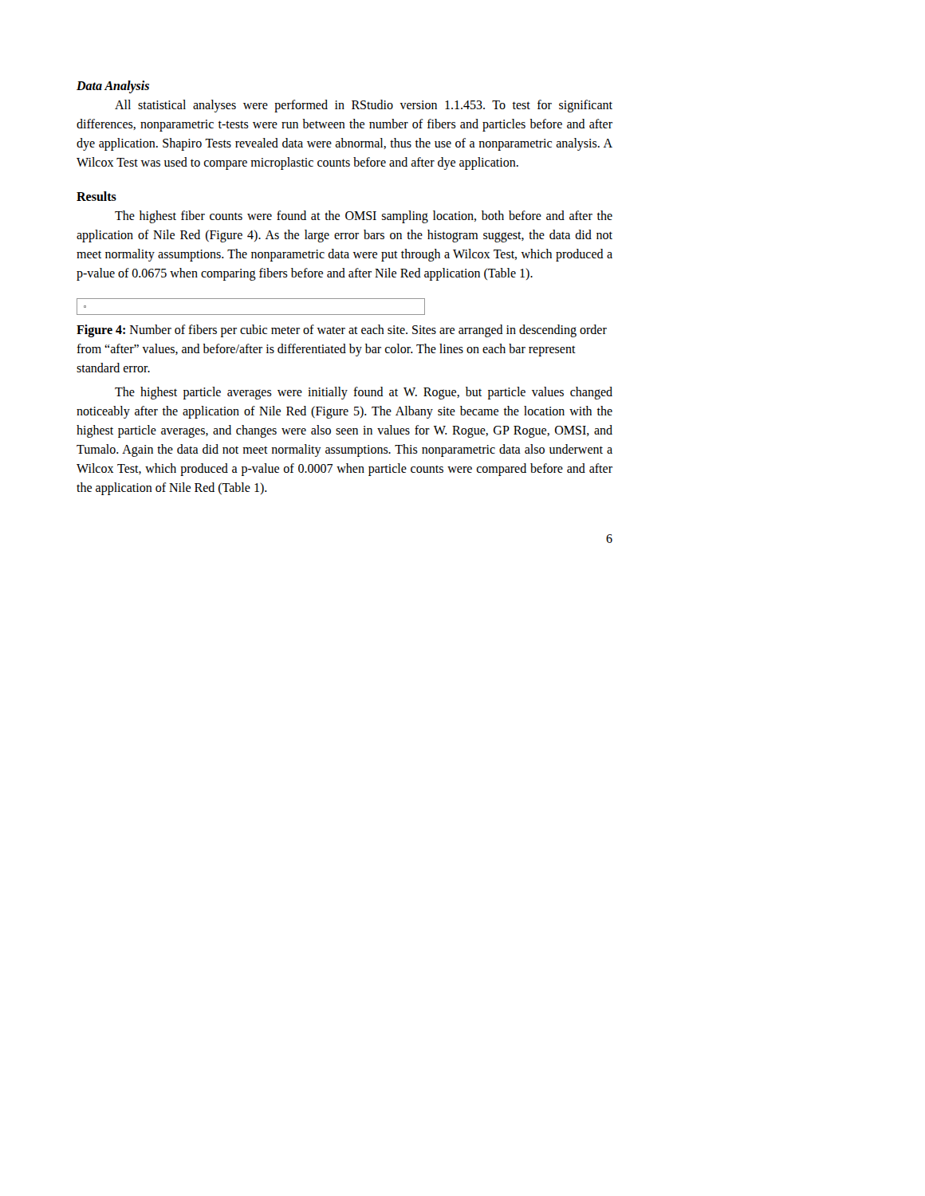Data Analysis
All statistical analyses were performed in RStudio version 1.1.453. To test for significant differences, nonparametric t-tests were run between the number of fibers and particles before and after dye application. Shapiro Tests revealed data were abnormal, thus the use of a nonparametric analysis. A Wilcox Test was used to compare microplastic counts before and after dye application.
Results
The highest fiber counts were found at the OMSI sampling location, both before and after the application of Nile Red (Figure 4). As the large error bars on the histogram suggest, the data did not meet normality assumptions. The nonparametric data were put through a Wilcox Test, which produced a p-value of 0.0675 when comparing fibers before and after Nile Red application (Table 1).
Figure 4: Number of fibers per cubic meter of water at each site. Sites are arranged in descending order from “after” values, and before/after is differentiated by bar color. The lines on each bar represent standard error.
The highest particle averages were initially found at W. Rogue, but particle values changed noticeably after the application of Nile Red (Figure 5). The Albany site became the location with the highest particle averages, and changes were also seen in values for W. Rogue, GP Rogue, OMSI, and Tumalo. Again the data did not meet normality assumptions. This nonparametric data also underwent a Wilcox Test, which produced a p-value of 0.0007 when particle counts were compared before and after the application of Nile Red (Table 1).
6